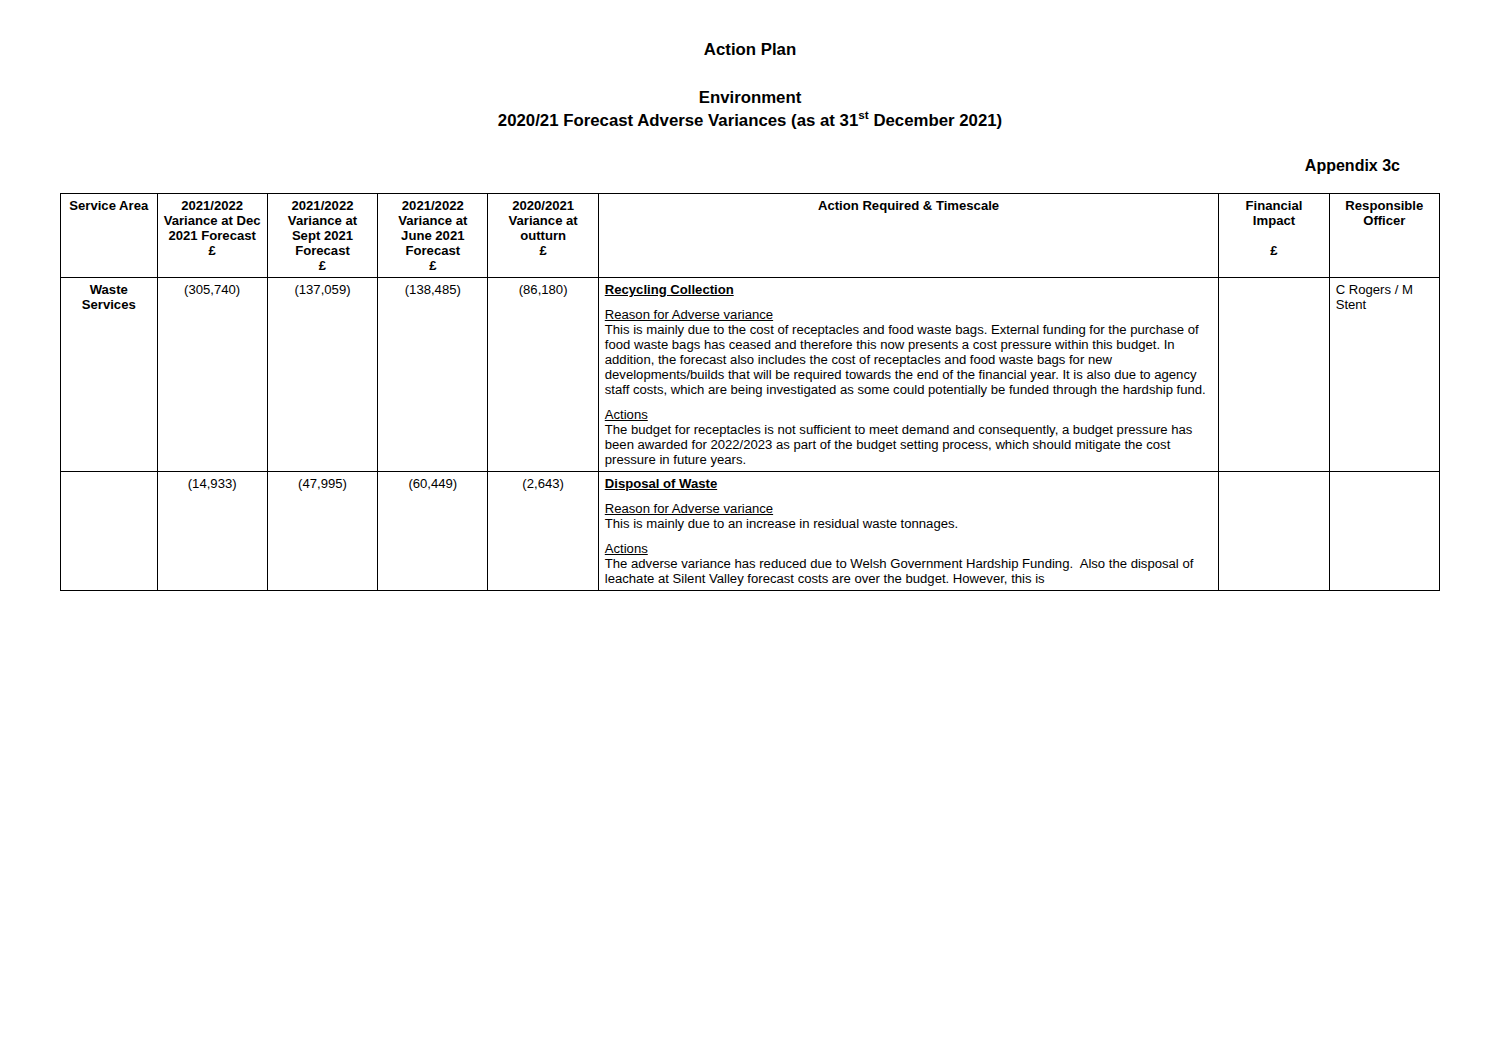Action Plan
Environment
2020/21 Forecast Adverse Variances (as at 31st December 2021)
Appendix 3c
| Service Area | 2021/2022 Variance at Dec 2021 Forecast £ | 2021/2022 Variance at Sept 2021 Forecast £ | 2021/2022 Variance at June 2021 Forecast £ | 2020/2021 Variance at outturn £ | Action Required & Timescale | Financial Impact £ | Responsible Officer |
| --- | --- | --- | --- | --- | --- | --- | --- |
| Waste Services | (305,740) | (137,059) | (138,485) | (86,180) | Recycling Collection Reason for Adverse variance This is mainly due to the cost of receptacles and food waste bags. External funding for the purchase of food waste bags has ceased and therefore this now presents a cost pressure within this budget. In addition, the forecast also includes the cost of receptacles and food waste bags for new developments/builds that will be required towards the end of the financial year. It is also due to agency staff costs, which are being investigated as some could potentially be funded through the hardship fund. Actions The budget for receptacles is not sufficient to meet demand and consequently, a budget pressure has been awarded for 2022/2023 as part of the budget setting process, which should mitigate the cost pressure in future years. | | C Rogers / M Stent |
| | (14,933) | (47,995) | (60,449) | (2,643) | Disposal of Waste Reason for Adverse variance This is mainly due to an increase in residual waste tonnages. Actions The adverse variance has reduced due to Welsh Government Hardship Funding. Also the disposal of leachate at Silent Valley forecast costs are over the budget. However, this is | | |